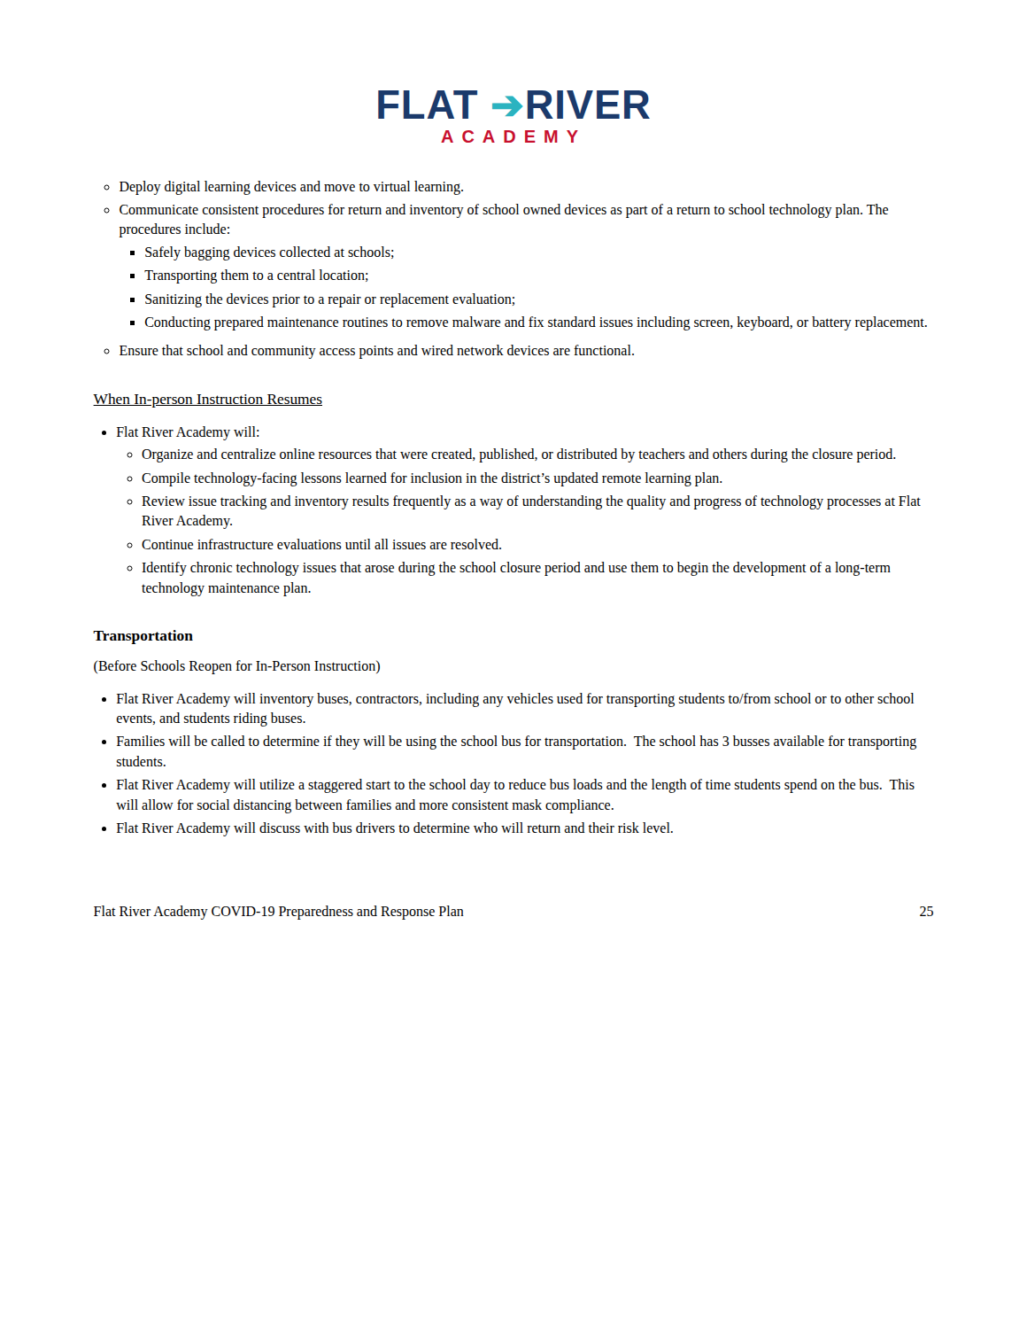FLAT ➔RIVER
ACADEMY
Deploy digital learning devices and move to virtual learning.
Communicate consistent procedures for return and inventory of school owned devices as part of a return to school technology plan. The procedures include:
Safely bagging devices collected at schools;
Transporting them to a central location;
Sanitizing the devices prior to a repair or replacement evaluation;
Conducting prepared maintenance routines to remove malware and fix standard issues including screen, keyboard, or battery replacement.
Ensure that school and community access points and wired network devices are functional.
When In-person Instruction Resumes
Flat River Academy will:
Organize and centralize online resources that were created, published, or distributed by teachers and others during the closure period.
Compile technology-facing lessons learned for inclusion in the district’s updated remote learning plan.
Review issue tracking and inventory results frequently as a way of understanding the quality and progress of technology processes at Flat River Academy.
Continue infrastructure evaluations until all issues are resolved.
Identify chronic technology issues that arose during the school closure period and use them to begin the development of a long-term technology maintenance plan.
Transportation
(Before Schools Reopen for In-Person Instruction)
Flat River Academy will inventory buses, contractors, including any vehicles used for transporting students to/from school or to other school events, and students riding buses.
Families will be called to determine if they will be using the school bus for transportation. The school has 3 busses available for transporting students.
Flat River Academy will utilize a staggered start to the school day to reduce bus loads and the length of time students spend on the bus. This will allow for social distancing between families and more consistent mask compliance.
Flat River Academy will discuss with bus drivers to determine who will return and their risk level.
Flat River Academy COVID-19 Preparedness and Response Plan 25